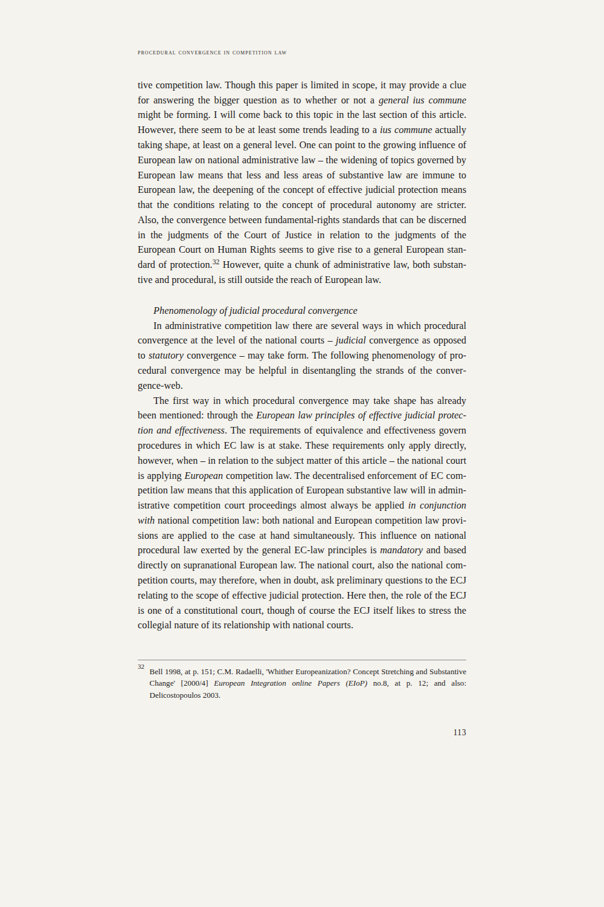procedural convergence in competition law
tive competition law. Though this paper is limited in scope, it may provide a clue for answering the bigger question as to whether or not a general ius commune might be forming. I will come back to this topic in the last section of this article. However, there seem to be at least some trends leading to a ius commune actually taking shape, at least on a general level. One can point to the growing influence of European law on national administrative law – the widening of topics governed by European law means that less and less areas of substantive law are immune to European law, the deepening of the concept of effective judicial protection means that the conditions relating to the concept of procedural autonomy are stricter. Also, the convergence between fundamental-rights standards that can be discerned in the judgments of the Court of Justice in relation to the judgments of the European Court on Human Rights seems to give rise to a general European standard of protection.32 However, quite a chunk of administrative law, both substantive and procedural, is still outside the reach of European law.
Phenomenology of judicial procedural convergence
In administrative competition law there are several ways in which procedural convergence at the level of the national courts – judicial convergence as opposed to statutory convergence – may take form. The following phenomenology of procedural convergence may be helpful in disentangling the strands of the convergence-web.
The first way in which procedural convergence may take shape has already been mentioned: through the European law principles of effective judicial protection and effectiveness. The requirements of equivalence and effectiveness govern procedures in which EC law is at stake. These requirements only apply directly, however, when – in relation to the subject matter of this article – the national court is applying European competition law. The decentralised enforcement of EC competition law means that this application of European substantive law will in administrative competition court proceedings almost always be applied in conjunction with national competition law: both national and European competition law provisions are applied to the case at hand simultaneously. This influence on national procedural law exerted by the general EC-law principles is mandatory and based directly on supranational European law. The national court, also the national competition courts, may therefore, when in doubt, ask preliminary questions to the ECJ relating to the scope of effective judicial protection. Here then, the role of the ECJ is one of a constitutional court, though of course the ECJ itself likes to stress the collegial nature of its relationship with national courts.
32 Bell 1998, at p. 151; C.M. Radaelli, 'Whither Europeanization? Concept Stretching and Substantive Change' [2000/4] European Integration online Papers (EIoP) no.8, at p. 12; and also: Delicostopoulos 2003.
113